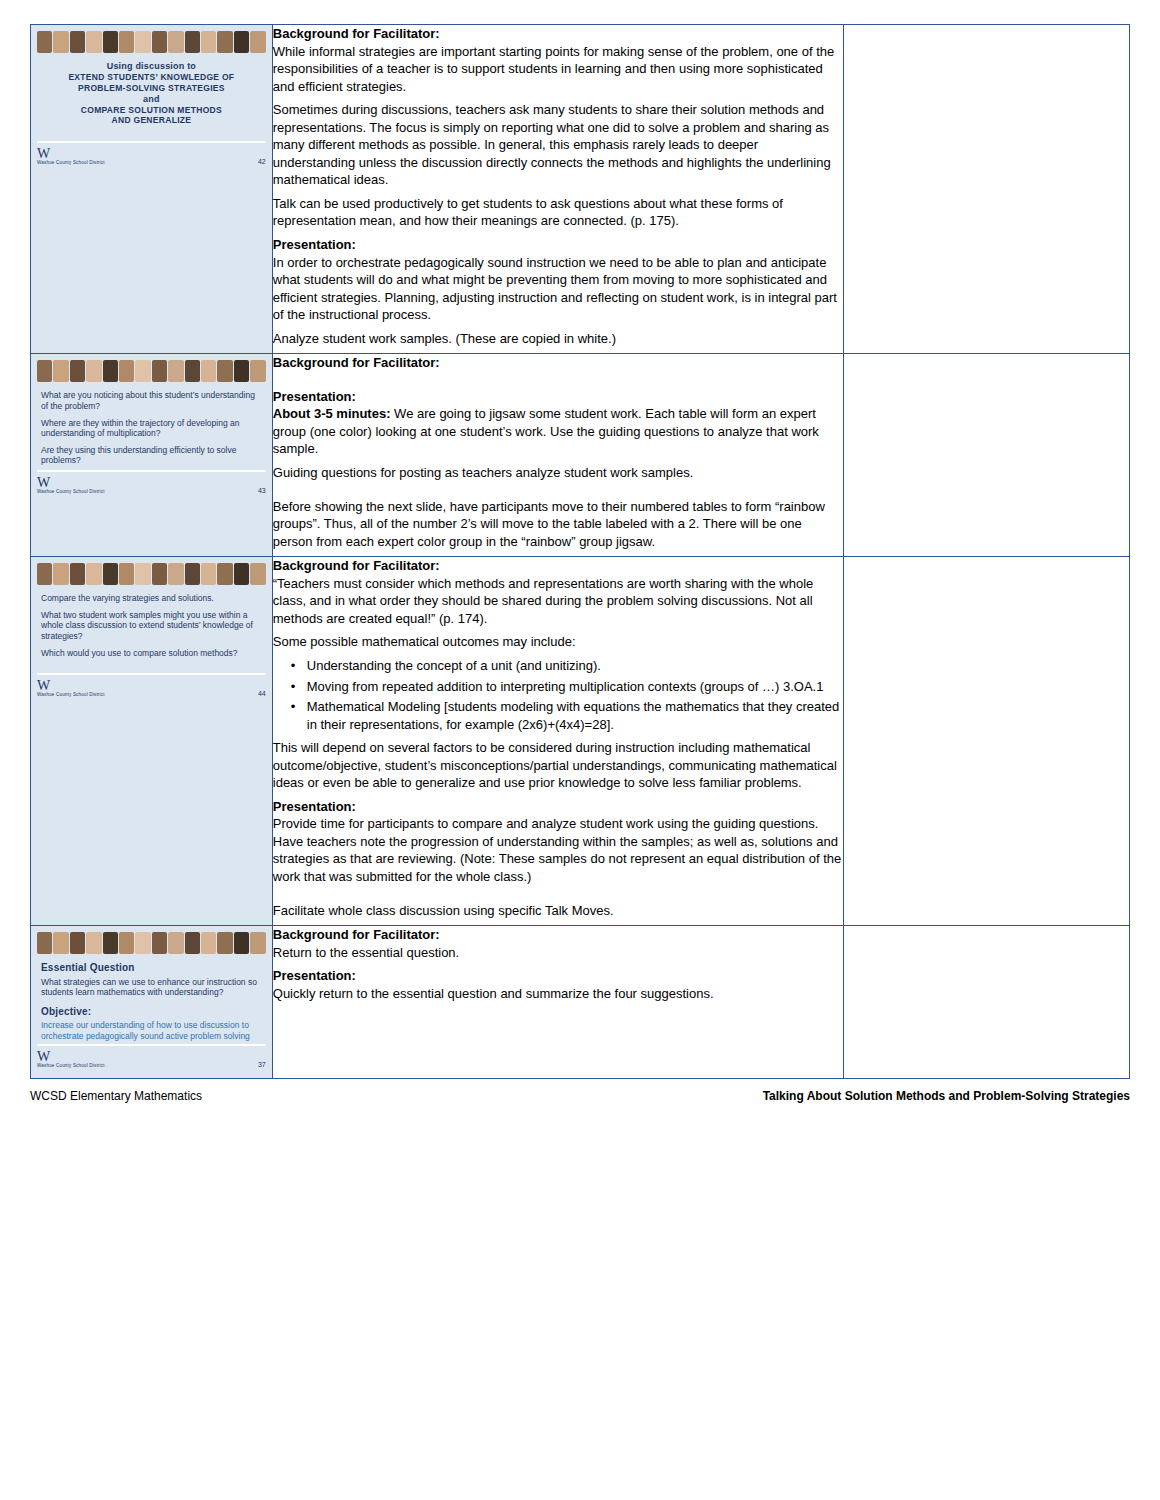| Using discussion to EXTEND STUDENTS’ KNOWLEDGE OF PROBLEM-SOLVING STRATEGIES and COMPARE SOLUTION METHODS AND GENERALIZE W Washoe County School District 42 | Background for Facilitator: While informal strategies are important starting points for making sense of the problem, one of the responsibilities of a teacher is to support students in learning and then using more sophisticated and efficient strategies. Sometimes during discussions, teachers ask many students to share their solution methods and representations. The focus is simply on reporting what one did to solve a problem and sharing as many different methods as possible. In general, this emphasis rarely leads to deeper understanding unless the discussion directly connects the methods and highlights the underlining mathematical ideas. Talk can be used productively to get students to ask questions about what these forms of representation mean, and how their meanings are connected. (p. 175). Presentation: In order to orchestrate pedagogically sound instruction we need to be able to plan and anticipate what students will do and what might be preventing them from moving to more sophisticated and efficient strategies. Planning, adjusting instruction and reflecting on student work, is in integral part of the instructional process. Analyze student work samples. (These are copied in white.) | |
| What are you noticing about this student’s understanding of the problem? Where are they within the trajectory of developing an understanding of multiplication? Are they using this understanding efficiently to solve problems? W Washoe County School District 43 | Background for Facilitator: Presentation: About 3-5 minutes: We are going to jigsaw some student work. Each table will form an expert group (one color) looking at one student’s work. Use the guiding questions to analyze that work sample. Guiding questions for posting as teachers analyze student work samples. Before showing the next slide, have participants move to their numbered tables to form “rainbow groups”. Thus, all of the number 2’s will move to the table labeled with a 2. There will be one person from each expert color group in the “rainbow” group jigsaw. | |
| Compare the varying strategies and solutions. What two student work samples might you use within a whole class discussion to extend students’ knowledge of strategies? Which would you use to compare solution methods? W Washoe County School District 44 | Background for Facilitator: “Teachers must consider which methods and representations are worth sharing with the whole class, and in what order they should be shared during the problem solving discussions. Not all methods are created equal!” (p. 174). Some possible mathematical outcomes may include: Understanding the concept of a unit (and unitizing). Moving from repeated addition to interpreting multiplication contexts (groups of …) 3.OA.1 Mathematical Modeling [students modeling with equations the mathematics that they created in their representations, for example (2x6)+(4x4)=28]. This will depend on several factors to be considered during instruction including mathematical outcome/objective, student’s misconceptions/partial understandings, communicating mathematical ideas or even be able to generalize and use prior knowledge to solve less familiar problems. Presentation: Provide time for participants to compare and analyze student work using the guiding questions. Have teachers note the progression of understanding within the samples; as well as, solutions and strategies as that are reviewing. (Note: These samples do not represent an equal distribution of the work that was submitted for the whole class.) Facilitate whole class discussion using specific Talk Moves. | |
| Essential Question What strategies can we use to enhance our instruction so students learn mathematics with understanding? Objective: Increase our understanding of how to use discussion to orchestrate pedagogically sound active problem solving W Washoe County School District 37 | Background for Facilitator: Return to the essential question. Presentation: Quickly return to the essential question and summarize the four suggestions. | |
WCSD Elementary Mathematics
Talking About Solution Methods and Problem-Solving Strategies